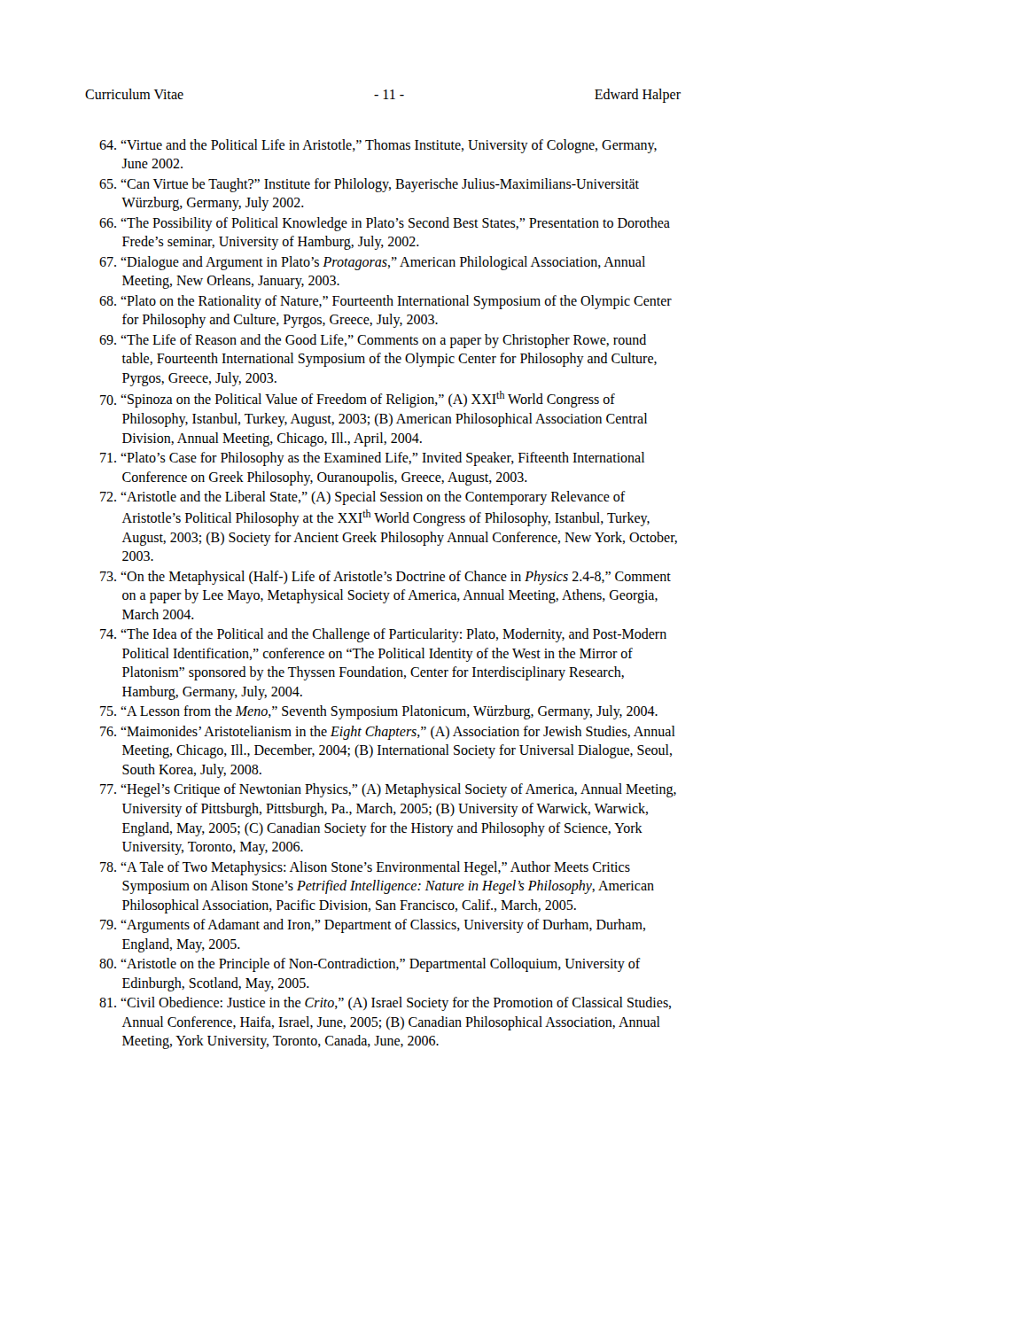Curriculum Vitae
- 11 -
Edward Halper
“Virtue and the Political Life in Aristotle,” Thomas Institute, University of Cologne, Germany, June 2002.
“Can Virtue be Taught?” Institute for Philology, Bayerische Julius-Maximilians-Universität Würzburg, Germany, July 2002.
“The Possibility of Political Knowledge in Plato’s Second Best States,” Presentation to Dorothea Frede’s seminar, University of Hamburg, July, 2002.
“Dialogue and Argument in Plato’s Protagoras,” American Philological Association, Annual Meeting, New Orleans, January, 2003.
“Plato on the Rationality of Nature,” Fourteenth International Symposium of the Olympic Center for Philosophy and Culture, Pyrgos, Greece, July, 2003.
“The Life of Reason and the Good Life,” Comments on a paper by Christopher Rowe, round table, Fourteenth International Symposium of the Olympic Center for Philosophy and Culture, Pyrgos, Greece, July, 2003.
“Spinoza on the Political Value of Freedom of Religion,” (A) XXIth World Congress of Philosophy, Istanbul, Turkey, August, 2003; (B) American Philosophical Association Central Division, Annual Meeting, Chicago, Ill., April, 2004.
“Plato’s Case for Philosophy as the Examined Life,” Invited Speaker, Fifteenth International Conference on Greek Philosophy, Ouranoupolis, Greece, August, 2003.
“Aristotle and the Liberal State,” (A) Special Session on the Contemporary Relevance of Aristotle’s Political Philosophy at the XXIth World Congress of Philosophy, Istanbul, Turkey, August, 2003; (B) Society for Ancient Greek Philosophy Annual Conference, New York, October, 2003.
“On the Metaphysical (Half-) Life of Aristotle’s Doctrine of Chance in Physics 2.4-8,” Comment on a paper by Lee Mayo, Metaphysical Society of America, Annual Meeting, Athens, Georgia, March 2004.
“The Idea of the Political and the Challenge of Particularity: Plato, Modernity, and Post-Modern Political Identification,” conference on “The Political Identity of the West in the Mirror of Platonism” sponsored by the Thyssen Foundation, Center for Interdisciplinary Research, Hamburg, Germany, July, 2004.
“A Lesson from the Meno,” Seventh Symposium Platonicum, Würzburg, Germany, July, 2004.
“Maimonides’ Aristotelianism in the Eight Chapters,” (A) Association for Jewish Studies, Annual Meeting, Chicago, Ill., December, 2004; (B) International Society for Universal Dialogue, Seoul, South Korea, July, 2008.
“Hegel’s Critique of Newtonian Physics,” (A) Metaphysical Society of America, Annual Meeting, University of Pittsburgh, Pittsburgh, Pa., March, 2005; (B) University of Warwick, Warwick, England, May, 2005; (C) Canadian Society for the History and Philosophy of Science, York University, Toronto, May, 2006.
“A Tale of Two Metaphysics: Alison Stone’s Environmental Hegel,” Author Meets Critics Symposium on Alison Stone’s Petrified Intelligence: Nature in Hegel’s Philosophy, American Philosophical Association, Pacific Division, San Francisco, Calif., March, 2005.
“Arguments of Adamant and Iron,” Department of Classics, University of Durham, Durham, England, May, 2005.
“Aristotle on the Principle of Non-Contradiction,” Departmental Colloquium, University of Edinburgh, Scotland, May, 2005.
“Civil Obedience: Justice in the Crito,” (A) Israel Society for the Promotion of Classical Studies, Annual Conference, Haifa, Israel, June, 2005; (B) Canadian Philosophical Association, Annual Meeting, York University, Toronto, Canada, June, 2006.